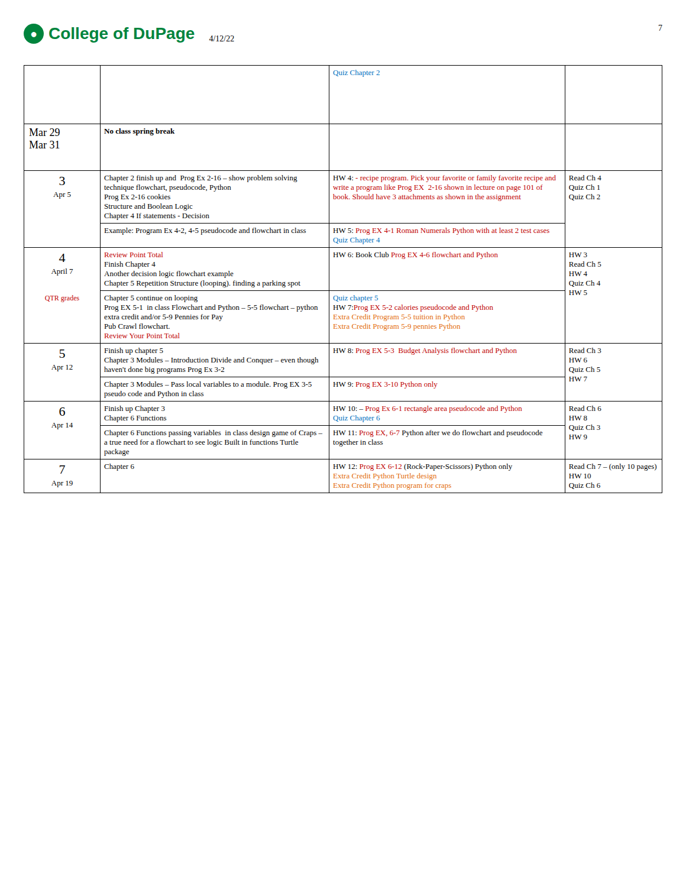●College of DuPage
4/12/22 7
| | | Quiz Chapter 2 | |
| Mar 29 Mar 31 | No class spring break | | |
| 3 Apr 5 | Chapter 2 finish up and Prog Ex 2-16 – show problem solving technique flowchart, pseudocode, Python Prog Ex 2-16 cookies Structure and Boolean Logic Chapter 4 If statements - Decision | HW 4: - recipe program. Pick your favorite or family favorite recipe and write a program like Prog EX 2-16 shown in lecture on page 101 of book. Should have 3 attachments as shown in the assignment | Read Ch 4 Quiz Ch 1 Quiz Ch 2 |
| Example: Program Ex 4-2, 4-5 pseudocode and flowchart in class | HW 5: Prog EX 4-1 Roman Numerals Python with at least 2 test cases Quiz Chapter 4 |
| 4 April 7 QTR grades | Review Point Total Finish Chapter 4 Another decision logic flowchart example Chapter 5 Repetition Structure (looping). finding a parking spot | HW 6: Book Club Prog EX 4-6 flowchart and Python | HW 3 Read Ch 5 HW 4 Quiz Ch 4 HW 5 |
| Chapter 5 continue on looping Prog EX 5-1 in class Flowchart and Python – 5-5 flowchart – python extra credit and/or 5-9 Pennies for Pay Pub Crawl flowchart. Review Your Point Total | Quiz chapter 5 HW 7: Prog EX 5-2 calories pseudocode and Python Extra Credit Program 5-5 tuition in Python Extra Credit Program 5-9 pennies Python |
| 5 Apr 12 | Finish up chapter 5 Chapter 3 Modules – Introduction Divide and Conquer – even though haven't done big programs Prog Ex 3-2 | HW 8: Prog EX 5-3 Budget Analysis flowchart and Python | Read Ch 3 HW 6 Quiz Ch 5 HW 7 |
| Chapter 3 Modules – Pass local variables to a module. Prog EX 3-5 pseudo code and Python in class | HW 9: Prog EX 3-10 Python only |
| 6 Apr 14 | Finish up Chapter 3 Chapter 6 Functions | HW 10: – Prog Ex 6-1 rectangle area pseudocode and Python Quiz Chapter 6 | Read Ch 6 HW 8 Quiz Ch 3 HW 9 |
| Chapter 6 Functions passing variables in class design game of Craps – a true need for a flowchart to see logic Built in functions Turtle package | HW 11: Prog EX, 6-7 Python after we do flowchart and pseudocode together in class |
| 7 Apr 19 | Chapter 6 | HW 12: Prog EX 6-12 (Rock-Paper-Scissors) Python only Extra Credit Python Turtle design Extra Credit Python program for craps | Read Ch 7 – (only 10 pages) HW 10 Quiz Ch 6 |